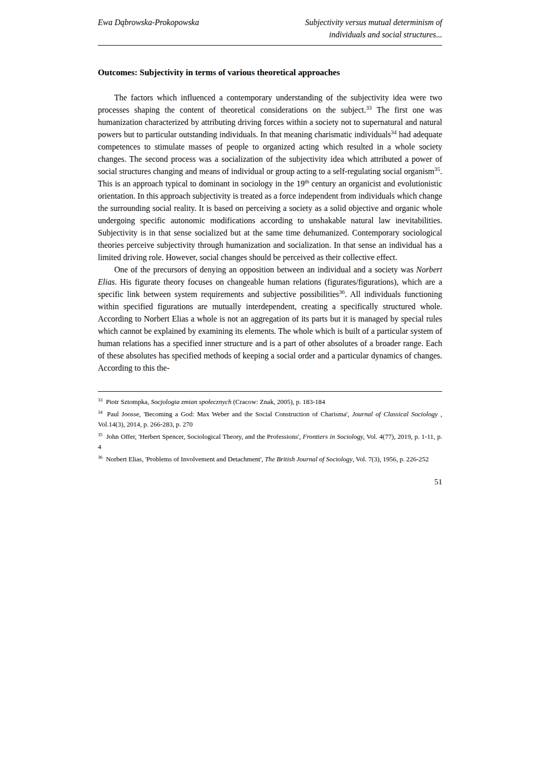Ewa Dąbrowska-Prokopowska
Subjectivity versus mutual determinism of
individuals and social structures...
Outcomes: Subjectivity in terms of various theoretical approaches
The factors which influenced a contemporary understanding of the subjectivity idea were two processes shaping the content of theoretical considerations on the subject.33 The first one was humanization characterized by attributing driving forces within a society not to supernatural and natural powers but to particular outstanding individuals. In that meaning charismatic individuals34 had adequate competences to stimulate masses of people to organized acting which resulted in a whole society changes. The second process was a socialization of the subjectivity idea which attributed a power of social structures changing and means of individual or group acting to a self-regulating social organism35. This is an approach typical to dominant in sociology in the 19th century an organicist and evolutionistic orientation. In this approach subjectivity is treated as a force independent from individuals which change the surrounding social reality. It is based on perceiving a society as a solid objective and organic whole undergoing specific autonomic modifications according to unshakable natural law inevitabilities. Subjectivity is in that sense socialized but at the same time dehumanized. Contemporary sociological theories perceive subjectivity through humanization and socialization. In that sense an individual has a limited driving role. However, social changes should be perceived as their collective effect.
One of the precursors of denying an opposition between an individual and a society was Norbert Elias. His figurate theory focuses on changeable human relations (figurates/figurations), which are a specific link between system requirements and subjective possibilities36. All individuals functioning within specified figurations are mutually interdependent, creating a specifically structured whole. According to Norbert Elias a whole is not an aggregation of its parts but it is managed by special rules which cannot be explained by examining its elements. The whole which is built of a particular system of human relations has a specified inner structure and is a part of other absolutes of a broader range. Each of these absolutes has specified methods of keeping a social order and a particular dynamics of changes. According to this the-
33 Piotr Sztompka, Socjologia zmian społecznych (Cracow: Znak, 2005), p. 183-184
34 Paul Joosse, 'Becoming a God: Max Weber and the Social Construction of Charisma', Journal of Classical Sociology , Vol.14(3), 2014, p. 266-283, p. 270
35 John Offer, 'Herbert Spencer, Sociological Theory, and the Professions', Frontiers in Sociology, Vol. 4(77), 2019, p. 1-11, p. 4
36 Norbert Elias, 'Problems of Involvement and Detachment', The British Journal of Sociology, Vol. 7(3), 1956, p. 226-252
51